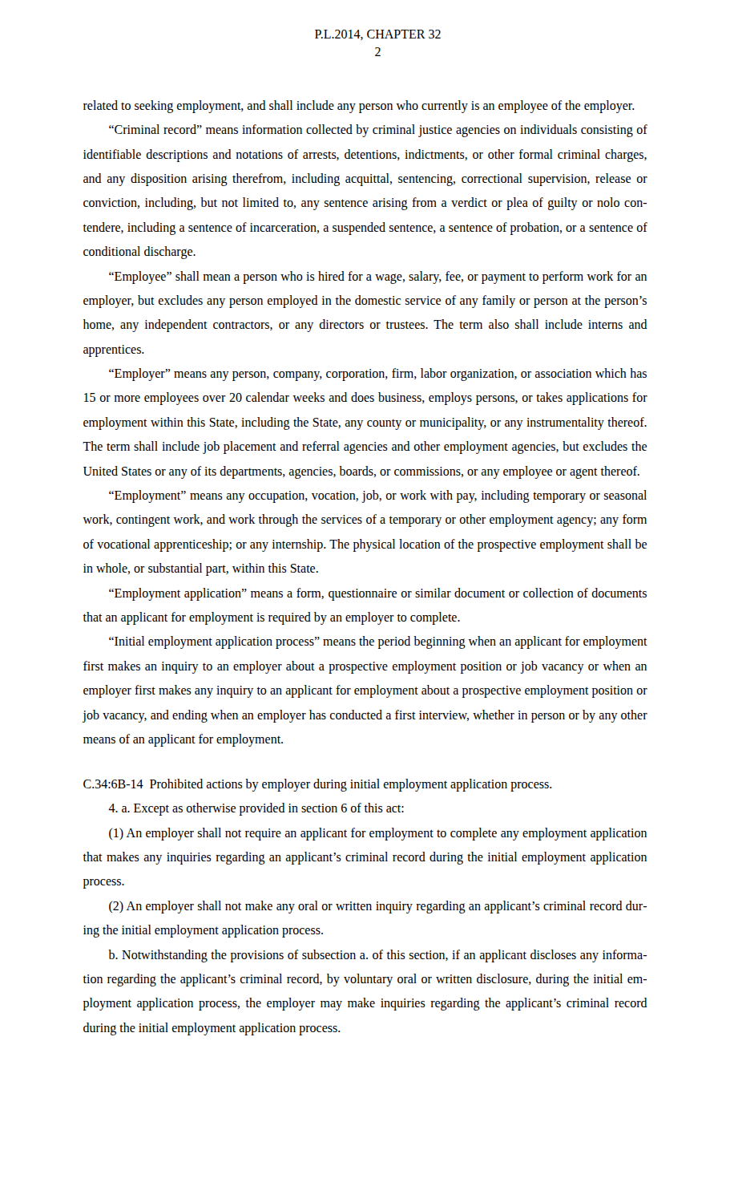P.L.2014, CHAPTER 32
2
related to seeking employment, and shall include any person who currently is an employee of the employer.
“Criminal record” means information collected by criminal justice agencies on individuals consisting of identifiable descriptions and notations of arrests, detentions, indictments, or other formal criminal charges, and any disposition arising therefrom, including acquittal, sentencing, correctional supervision, release or conviction, including, but not limited to, any sentence arising from a verdict or plea of guilty or nolo contendere, including a sentence of incarceration, a suspended sentence, a sentence of probation, or a sentence of conditional discharge.
“Employee” shall mean a person who is hired for a wage, salary, fee, or payment to perform work for an employer, but excludes any person employed in the domestic service of any family or person at the person’s home, any independent contractors, or any directors or trustees. The term also shall include interns and apprentices.
“Employer” means any person, company, corporation, firm, labor organization, or association which has 15 or more employees over 20 calendar weeks and does business, employs persons, or takes applications for employment within this State, including the State, any county or municipality, or any instrumentality thereof. The term shall include job placement and referral agencies and other employment agencies, but excludes the United States or any of its departments, agencies, boards, or commissions, or any employee or agent thereof.
“Employment” means any occupation, vocation, job, or work with pay, including temporary or seasonal work, contingent work, and work through the services of a temporary or other employment agency; any form of vocational apprenticeship; or any internship. The physical location of the prospective employment shall be in whole, or substantial part, within this State.
“Employment application” means a form, questionnaire or similar document or collection of documents that an applicant for employment is required by an employer to complete.
“Initial employment application process” means the period beginning when an applicant for employment first makes an inquiry to an employer about a prospective employment position or job vacancy or when an employer first makes any inquiry to an applicant for employment about a prospective employment position or job vacancy, and ending when an employer has conducted a first interview, whether in person or by any other means of an applicant for employment.
C.34:6B-14 Prohibited actions by employer during initial employment application process.
4. a. Except as otherwise provided in section 6 of this act:
(1) An employer shall not require an applicant for employment to complete any employment application that makes any inquiries regarding an applicant’s criminal record during the initial employment application process.
(2) An employer shall not make any oral or written inquiry regarding an applicant’s criminal record during the initial employment application process.
b. Notwithstanding the provisions of subsection a. of this section, if an applicant discloses any information regarding the applicant’s criminal record, by voluntary oral or written disclosure, during the initial employment application process, the employer may make inquiries regarding the applicant’s criminal record during the initial employment application process.